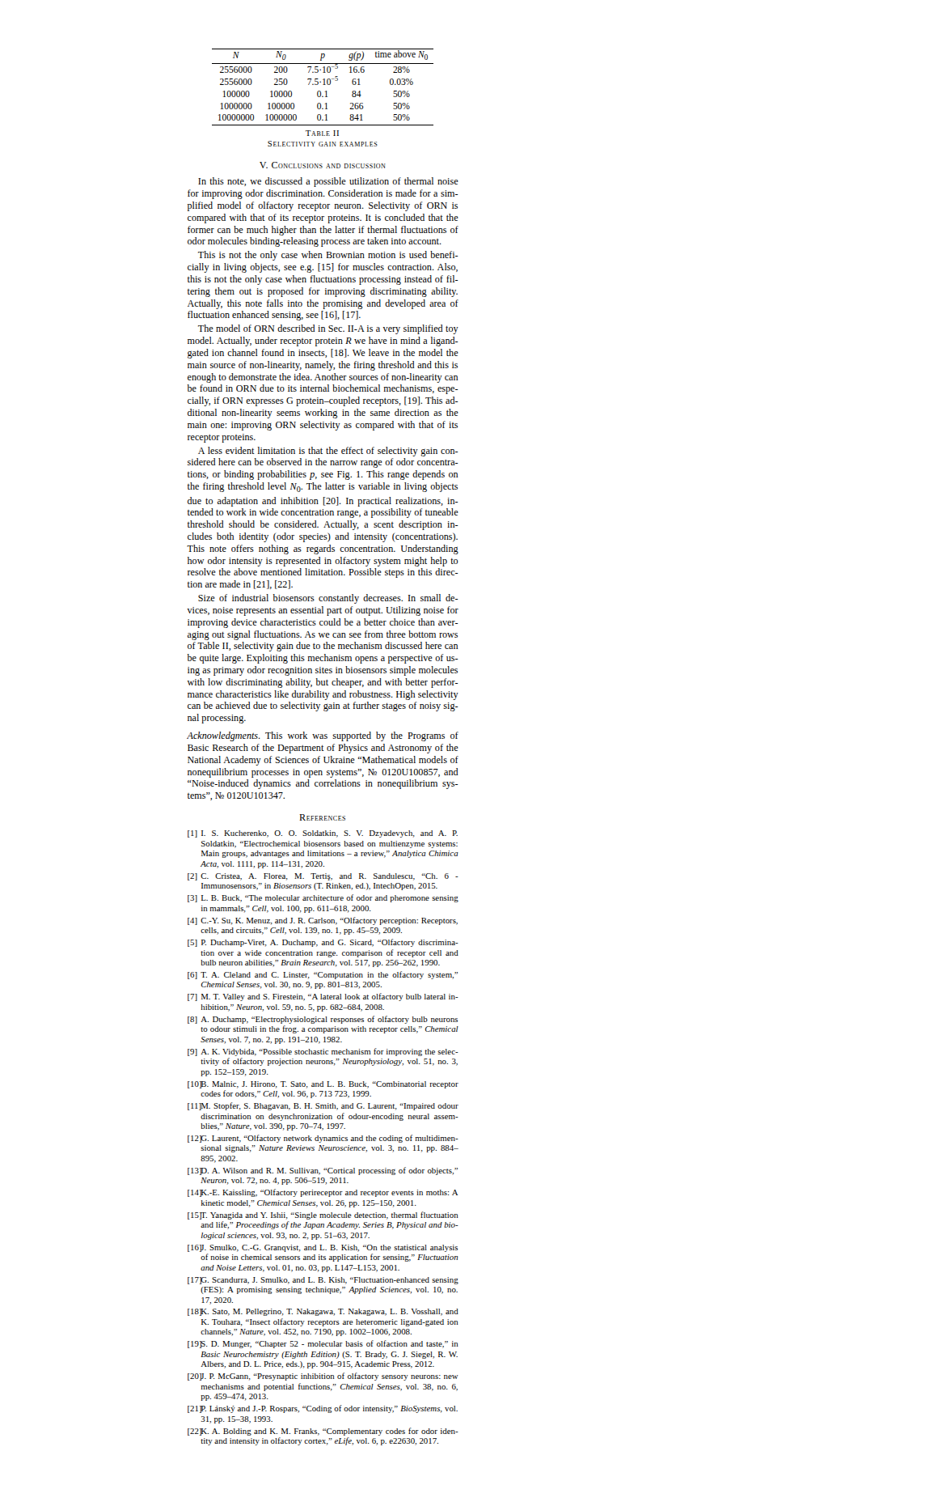| N | N 0 | p | g(p) | time above N 0 |
| --- | --- | --- | --- | --- |
| 2556000 | 200 | 7.5·10 −5 | 16.6 | 28% |
| 2556000 | 250 | 7.5·10 −5 | 61 | 0.03% |
| 100000 | 10000 | 0.1 | 84 | 50% |
| 1000000 | 100000 | 0.1 | 266 | 50% |
| 10000000 | 1000000 | 0.1 | 841 | 50% |
Table II Selectivity gain examples
V. Conclusions and discussion
In this note, we discussed a possible utilization of thermal noise for improving odor discrimination. Consideration is made for a simplified model of olfactory receptor neuron. Selectivity of ORN is compared with that of its receptor proteins. It is concluded that the former can be much higher than the latter if thermal fluctuations of odor molecules binding-releasing process are taken into account.
This is not the only case when Brownian motion is used beneficially in living objects, see e.g. [15] for muscles contraction. Also, this is not the only case when fluctuations processing instead of filtering them out is proposed for improving discriminating ability. Actually, this note falls into the promising and developed area of fluctuation enhanced sensing, see [16], [17].
The model of ORN described in Sec. II-A is a very simplified toy model. Actually, under receptor protein R we have in mind a ligand-gated ion channel found in insects, [18]. We leave in the model the main source of non-linearity, namely, the firing threshold and this is enough to demonstrate the idea. Another sources of non-linearity can be found in ORN due to its internal biochemical mechanisms, especially, if ORN expresses G protein–coupled receptors, [19]. This additional non-linearity seems working in the same direction as the main one: improving ORN selectivity as compared with that of its receptor proteins.
A less evident limitation is that the effect of selectivity gain considered here can be observed in the narrow range of odor concentrations, or binding probabilities p, see Fig. 1. This range depends on the firing threshold level N0. The latter is variable in living objects due to adaptation and inhibition [20]. In practical realizations, intended to work in wide concentration range, a possibility of tuneable threshold should be considered. Actually, a scent description includes both identity (odor species) and intensity (concentrations). This note offers nothing as regards concentration. Understanding how odor intensity is represented in olfactory system might help to resolve the above mentioned limitation. Possible steps in this direction are made in [21], [22].
Size of industrial biosensors constantly decreases. In small devices, noise represents an essential part of output. Utilizing noise for improving device characteristics could be a better choice than averaging out signal fluctuations. As we can see from three bottom rows of Table II, selectivity gain due to the mechanism discussed here can be quite large. Exploiting this mechanism opens a perspective of using as primary odor recognition sites in biosensors simple molecules with low discriminating ability, but cheaper, and with better performance characteristics like durability and robustness. High selectivity can be achieved due to selectivity gain at further stages of noisy signal processing.
Acknowledgments. This work was supported by the Programs of Basic Research of the Department of Physics and Astronomy of the National Academy of Sciences of Ukraine “Mathematical models of nonequilibrium processes in open systems”, № 0120U100857, and “Noise-induced dynamics and correlations in nonequilibrium systems”, № 0120U101347.
References
[1] I. S. Kucherenko, O. O. Soldatkin, S. V. Dzyadevych, and A. P. Soldatkin, “Electrochemical biosensors based on multienzyme systems: Main groups, advantages and limitations – a review,” Analytica Chimica Acta, vol. 1111, pp. 114–131, 2020.
[2] C. Cristea, A. Florea, M. Tertiş, and R. Sandulescu, “Ch. 6 - Immunosensors,” in Biosensors (T. Rinken, ed.), IntechOpen, 2015.
[3] L. B. Buck, “The molecular architecture of odor and pheromone sensing in mammals,” Cell, vol. 100, pp. 611–618, 2000.
[4] C.-Y. Su, K. Menuz, and J. R. Carlson, “Olfactory perception: Receptors, cells, and circuits,” Cell, vol. 139, no. 1, pp. 45–59, 2009.
[5] P. Duchamp-Viret, A. Duchamp, and G. Sicard, “Olfactory discrimination over a wide concentration range. comparison of receptor cell and bulb neuron abilities,” Brain Research, vol. 517, pp. 256–262, 1990.
[6] T. A. Cleland and C. Linster, “Computation in the olfactory system,” Chemical Senses, vol. 30, no. 9, pp. 801–813, 2005.
[7] M. T. Valley and S. Firestein, “A lateral look at olfactory bulb lateral inhibition,” Neuron, vol. 59, no. 5, pp. 682–684, 2008.
[8] A. Duchamp, “Electrophysiological responses of olfactory bulb neurons to odour stimuli in the frog. a comparison with receptor cells,” Chemical Senses, vol. 7, no. 2, pp. 191–210, 1982.
[9] A. K. Vidybida, “Possible stochastic mechanism for improving the selectivity of olfactory projection neurons,” Neurophysiology, vol. 51, no. 3, pp. 152–159, 2019.
[10] B. Malnic, J. Hirono, T. Sato, and L. B. Buck, “Combinatorial receptor codes for odors,” Cell, vol. 96, p. 713 723, 1999.
[11] M. Stopfer, S. Bhagavan, B. H. Smith, and G. Laurent, “Impaired odour discrimination on desynchronization of odour-encoding neural assemblies,” Nature, vol. 390, pp. 70–74, 1997.
[12] G. Laurent, “Olfactory network dynamics and the coding of multidimensional signals,” Nature Reviews Neuroscience, vol. 3, no. 11, pp. 884–895, 2002.
[13] D. A. Wilson and R. M. Sullivan, “Cortical processing of odor objects,” Neuron, vol. 72, no. 4, pp. 506–519, 2011.
[14] K.-E. Kaissling, “Olfactory perireceptor and receptor events in moths: A kinetic model,” Chemical Senses, vol. 26, pp. 125–150, 2001.
[15] T. Yanagida and Y. Ishii, “Single molecule detection, thermal fluctuation and life,” Proceedings of the Japan Academy. Series B, Physical and biological sciences, vol. 93, no. 2, pp. 51–63, 2017.
[16] J. Smulko, C.-G. Granqvist, and L. B. Kish, “On the statistical analysis of noise in chemical sensors and its application for sensing,” Fluctuation and Noise Letters, vol. 01, no. 03, pp. L147–L153, 2001.
[17] G. Scandurra, J. Smulko, and L. B. Kish, “Fluctuation-enhanced sensing (FES): A promising sensing technique,” Applied Sciences, vol. 10, no. 17, 2020.
[18] K. Sato, M. Pellegrino, T. Nakagawa, T. Nakagawa, L. B. Vosshall, and K. Touhara, “Insect olfactory receptors are heteromeric ligand-gated ion channels,” Nature, vol. 452, no. 7190, pp. 1002–1006, 2008.
[19] S. D. Munger, “Chapter 52 - molecular basis of olfaction and taste,” in Basic Neurochemistry (Eighth Edition) (S. T. Brady, G. J. Siegel, R. W. Albers, and D. L. Price, eds.), pp. 904–915, Academic Press, 2012.
[20] J. P. McGann, “Presynaptic inhibition of olfactory sensory neurons: new mechanisms and potential functions,” Chemical Senses, vol. 38, no. 6, pp. 459–474, 2013.
[21] P. Lánský and J.-P. Rospars, “Coding of odor intensity,” BioSystems, vol. 31, pp. 15–38, 1993.
[22] K. A. Bolding and K. M. Franks, “Complementary codes for odor identity and intensity in olfactory cortex,” eLife, vol. 6, p. e22630, 2017.